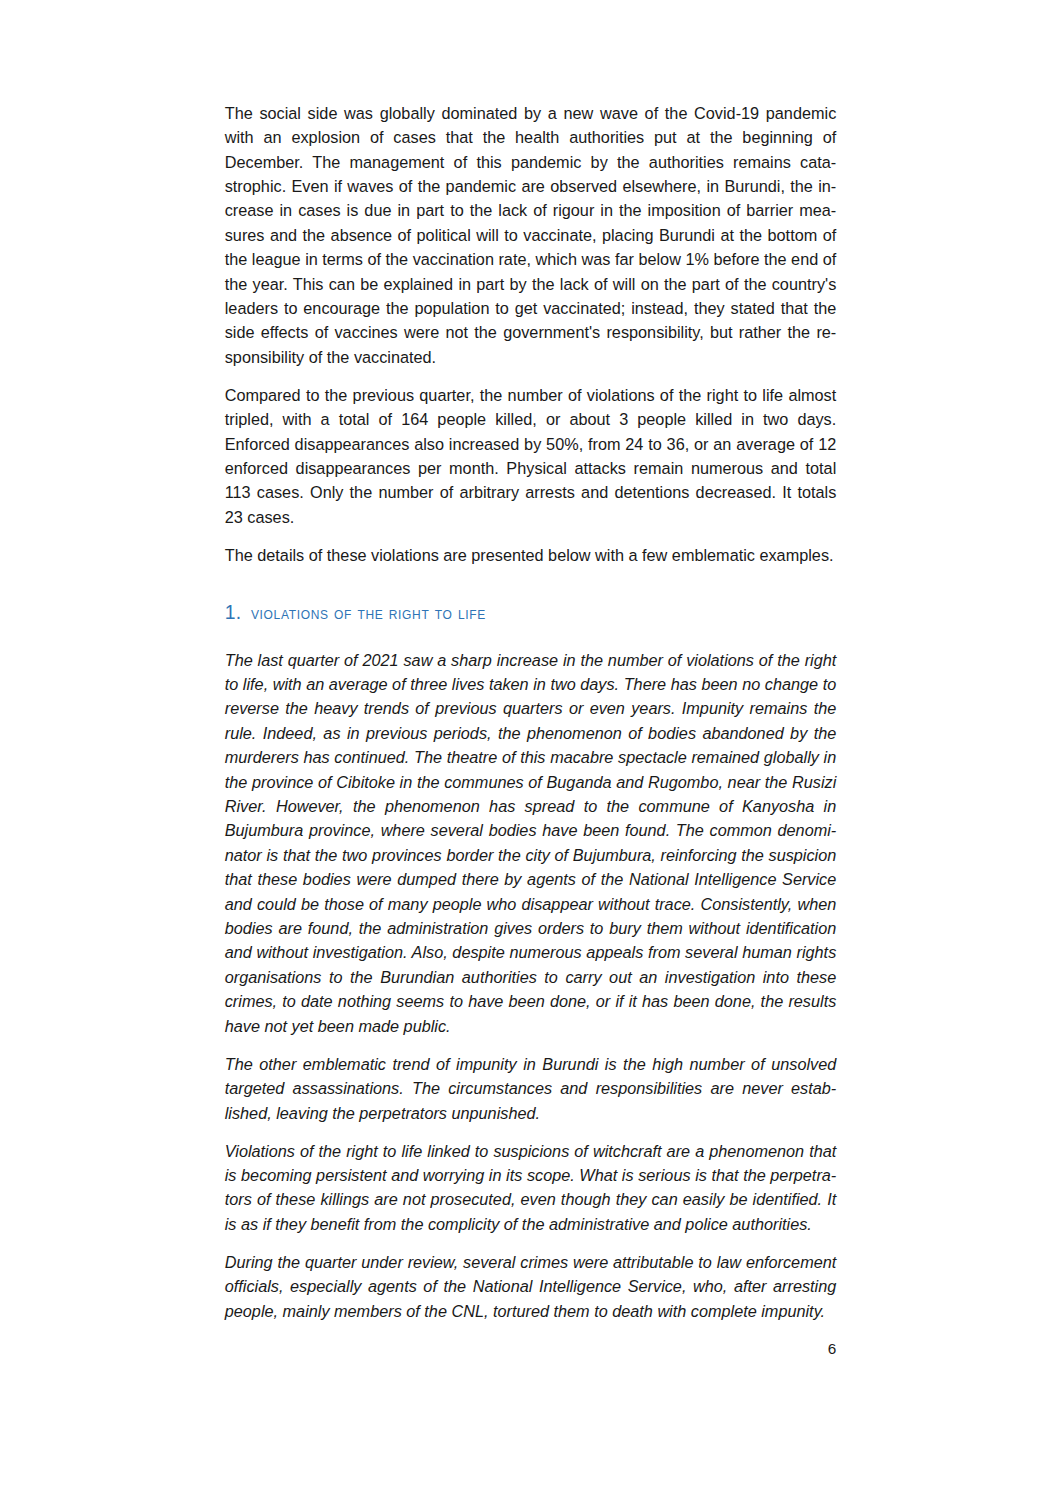The social side was globally dominated by a new wave of the Covid-19 pandemic with an explosion of cases that the health authorities put at the beginning of December. The management of this pandemic by the authorities remains catastrophic. Even if waves of the pandemic are observed elsewhere, in Burundi, the increase in cases is due in part to the lack of rigour in the imposition of barrier measures and the absence of political will to vaccinate, placing Burundi at the bottom of the league in terms of the vaccination rate, which was far below 1% before the end of the year. This can be explained in part by the lack of will on the part of the country's leaders to encourage the population to get vaccinated; instead, they stated that the side effects of vaccines were not the government's responsibility, but rather the responsibility of the vaccinated.
Compared to the previous quarter, the number of violations of the right to life almost tripled, with a total of 164 people killed, or about 3 people killed in two days. Enforced disappearances also increased by 50%, from 24 to 36, or an average of 12 enforced disappearances per month. Physical attacks remain numerous and total 113 cases. Only the number of arbitrary arrests and detentions decreased. It totals 23 cases.
The details of these violations are presented below with a few emblematic examples.
1. Violations of the right to life
The last quarter of 2021 saw a sharp increase in the number of violations of the right to life, with an average of three lives taken in two days. There has been no change to reverse the heavy trends of previous quarters or even years. Impunity remains the rule. Indeed, as in previous periods, the phenomenon of bodies abandoned by the murderers has continued. The theatre of this macabre spectacle remained globally in the province of Cibitoke in the communes of Buganda and Rugombo, near the Rusizi River. However, the phenomenon has spread to the commune of Kanyosha in Bujumbura province, where several bodies have been found. The common denominator is that the two provinces border the city of Bujumbura, reinforcing the suspicion that these bodies were dumped there by agents of the National Intelligence Service and could be those of many people who disappear without trace. Consistently, when bodies are found, the administration gives orders to bury them without identification and without investigation. Also, despite numerous appeals from several human rights organisations to the Burundian authorities to carry out an investigation into these crimes, to date nothing seems to have been done, or if it has been done, the results have not yet been made public.
The other emblematic trend of impunity in Burundi is the high number of unsolved targeted assassinations. The circumstances and responsibilities are never established, leaving the perpetrators unpunished.
Violations of the right to life linked to suspicions of witchcraft are a phenomenon that is becoming persistent and worrying in its scope. What is serious is that the perpetrators of these killings are not prosecuted, even though they can easily be identified. It is as if they benefit from the complicity of the administrative and police authorities.
During the quarter under review, several crimes were attributable to law enforcement officials, especially agents of the National Intelligence Service, who, after arresting people, mainly members of the CNL, tortured them to death with complete impunity.
6